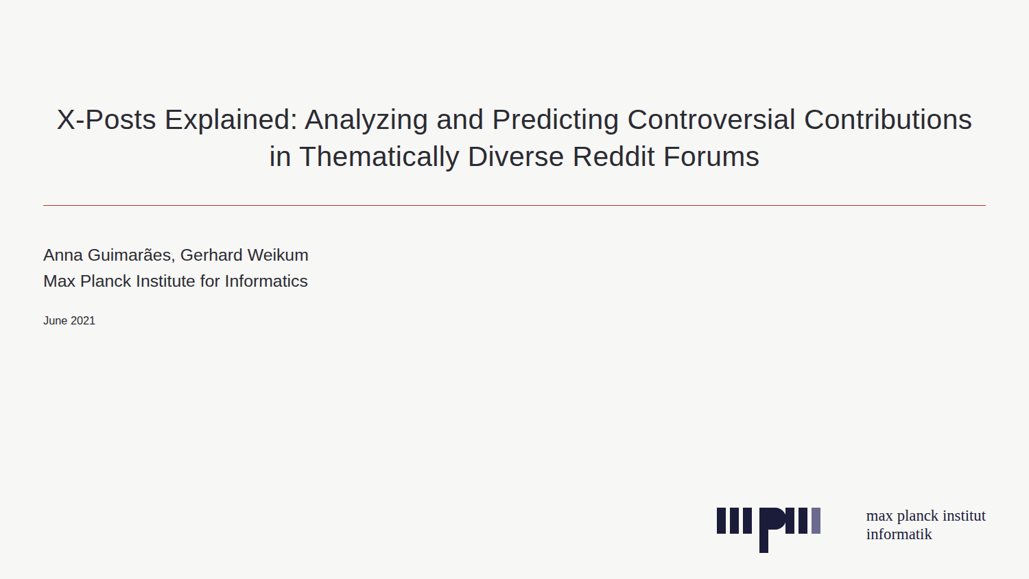X-Posts Explained: Analyzing and Predicting Controversial Contributions in Thematically Diverse Reddit Forums
Anna Guimarães, Gerhard Weikum
Max Planck Institute for Informatics
June 2021
max planck institut
informatik